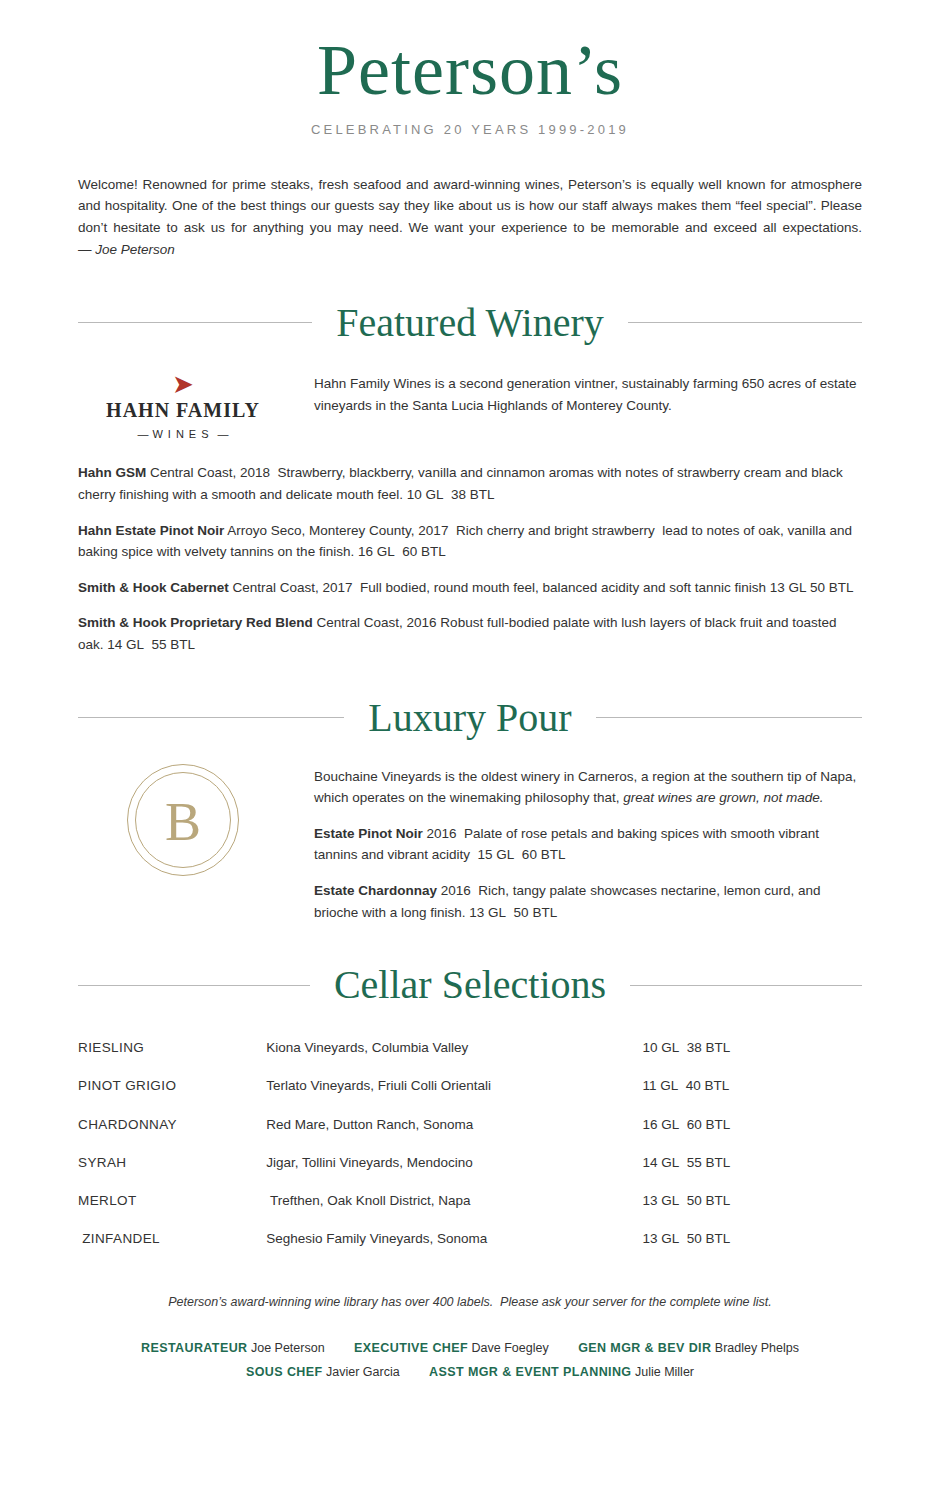Peterson’s
Celebrating 20 Years 1999-2019
Welcome! Renowned for prime steaks, fresh seafood and award-winning wines, Peterson’s is equally well known for atmosphere and hospitality. One of the best things our guests say they like about us is how our staff always makes them “feel special”. Please don’t hesitate to ask us for anything you may need. We want your experience to be memorable and exceed all expectations. — Joe Peterson
Featured Winery
➤
HAHN FAMILY
WINES
Hahn Family Wines is a second generation vintner, sustainably farming 650 acres of estate vineyards in the Santa Lucia Highlands of Monterey County.
Hahn GSM Central Coast, 2018 Strawberry, blackberry, vanilla and cinnamon aromas with notes of strawberry cream and black cherry finishing with a smooth and delicate mouth feel. 10 GL 38 BTL
Hahn Estate Pinot Noir Arroyo Seco, Monterey County, 2017 Rich cherry and bright strawberry lead to notes of oak, vanilla and baking spice with velvety tannins on the finish. 16 GL 60 BTL
Smith & Hook Cabernet Central Coast, 2017 Full bodied, round mouth feel, balanced acidity and soft tannic finish 13 GL 50 BTL
Smith & Hook Proprietary Red Blend Central Coast, 2016 Robust full-bodied palate with lush layers of black fruit and toasted oak. 14 GL 55 BTL
Luxury Pour
B
Bouchaine Vineyards is the oldest winery in Carneros, a region at the southern tip of Napa, which operates on the winemaking philosophy that, great wines are grown, not made.
Estate Pinot Noir 2016 Palate of rose petals and baking spices with smooth vibrant tannins and vibrant acidity 15 GL 60 BTL
Estate Chardonnay 2016 Rich, tangy palate showcases nectarine, lemon curd, and brioche with a long finish. 13 GL 50 BTL
Cellar Selections
| RIESLING | Kiona Vineyards, Columbia Valley | 10 GL 38 BTL |
| PINOT GRIGIO | Terlato Vineyards, Friuli Colli Orientali | 11 GL 40 BTL |
| CHARDONNAY | Red Mare, Dutton Ranch, Sonoma | 16 GL 60 BTL |
| SYRAH | Jigar, Tollini Vineyards, Mendocino | 14 GL 55 BTL |
| MERLOT | Trefthen, Oak Knoll District, Napa | 13 GL 50 BTL |
| ZINFANDEL | Seghesio Family Vineyards, Sonoma | 13 GL 50 BTL |
Peterson’s award-winning wine library has over 400 labels. Please ask your server for the complete wine list.
RESTAURATEUR Joe Peterson EXECUTIVE CHEF Dave Foegley GEN MGR & BEV DIR Bradley Phelps
SOUS CHEF Javier Garcia ASST MGR & EVENT PLANNING Julie Miller